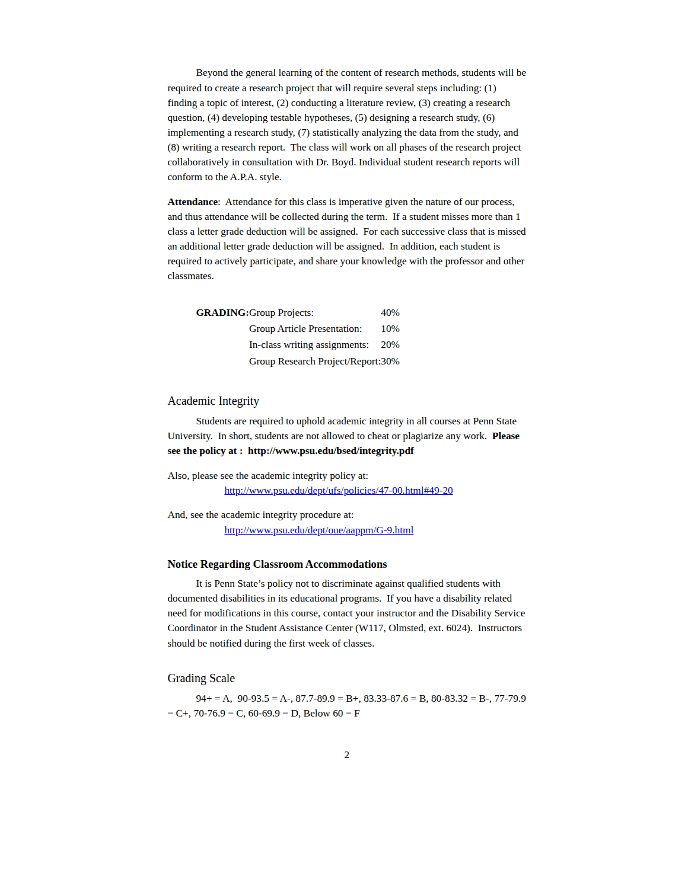Beyond the general learning of the content of research methods, students will be required to create a research project that will require several steps including: (1) finding a topic of interest, (2) conducting a literature review, (3) creating a research question, (4) developing testable hypotheses, (5) designing a research study, (6) implementing a research study, (7) statistically analyzing the data from the study, and (8) writing a research report. The class will work on all phases of the research project collaboratively in consultation with Dr. Boyd. Individual student research reports will conform to the A.P.A. style.
Attendance: Attendance for this class is imperative given the nature of our process, and thus attendance will be collected during the term. If a student misses more than 1 class a letter grade deduction will be assigned. For each successive class that is missed an additional letter grade deduction will be assigned. In addition, each student is required to actively participate, and share your knowledge with the professor and other classmates.
| GRADING: | Group Projects: | 40% |
| | Group Article Presentation: | 10% |
| | In-class writing assignments: | 20% |
| | Group Research Project/Report: | 30% |
Academic Integrity
Students are required to uphold academic integrity in all courses at Penn State University. In short, students are not allowed to cheat or plagiarize any work. Please see the policy at : http://www.psu.edu/bsed/integrity.pdf
Also, please see the academic integrity policy at:
http://www.psu.edu/dept/ufs/policies/47-00.html#49-20
And, see the academic integrity procedure at:
http://www.psu.edu/dept/oue/aappm/G-9.html
Notice Regarding Classroom Accommodations
It is Penn State’s policy not to discriminate against qualified students with documented disabilities in its educational programs. If you have a disability related need for modifications in this course, contact your instructor and the Disability Service Coordinator in the Student Assistance Center (W117, Olmsted, ext. 6024). Instructors should be notified during the first week of classes.
Grading Scale
94+ = A, 90-93.5 = A-, 87.7-89.9 = B+, 83.33-87.6 = B, 80-83.32 = B-, 77-79.9 = C+, 70-76.9 = C, 60-69.9 = D, Below 60 = F
2